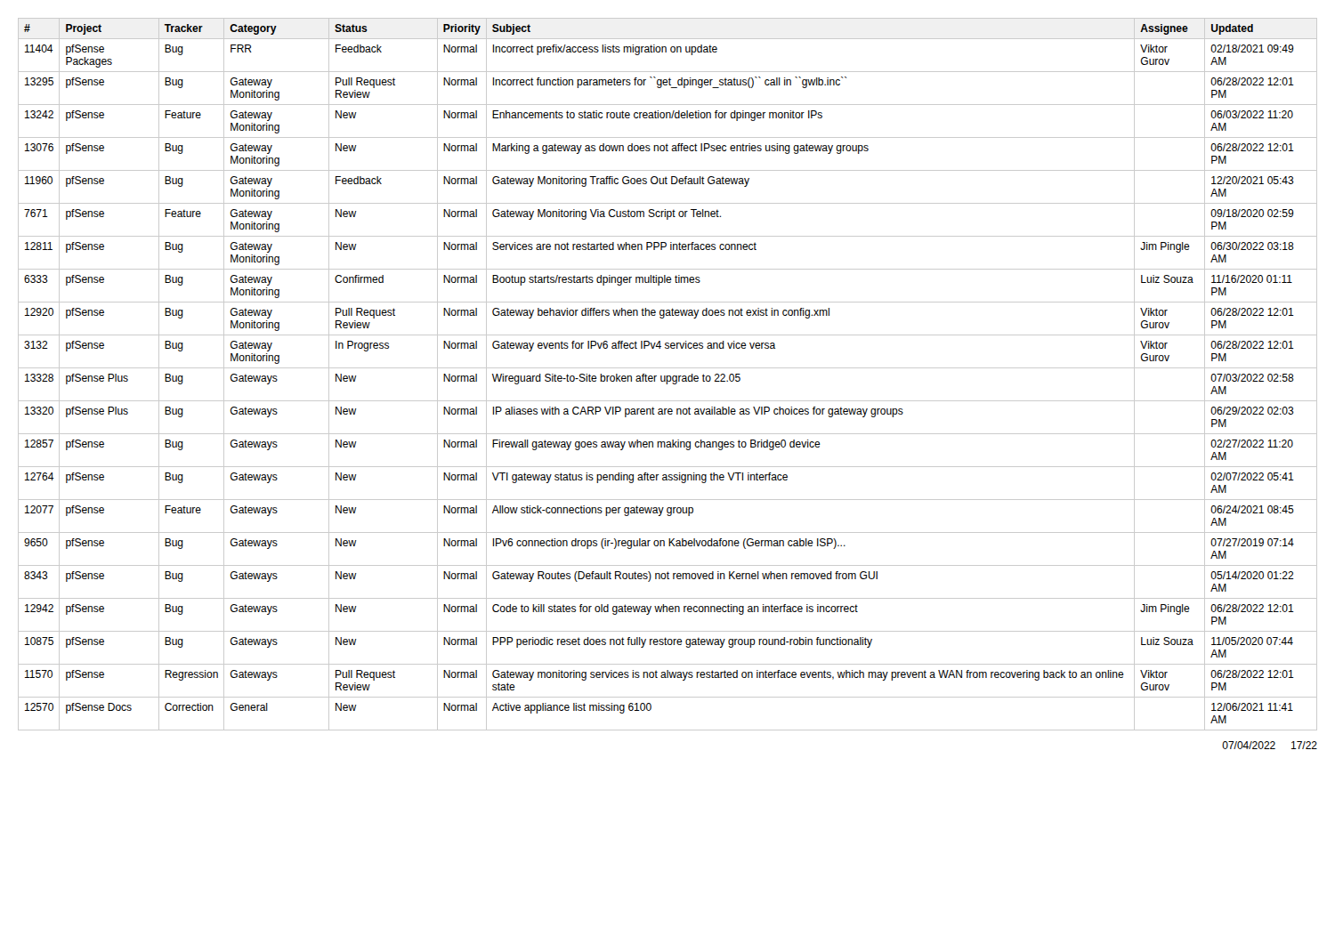| # | Project | Tracker | Category | Status | Priority | Subject | Assignee | Updated |
| --- | --- | --- | --- | --- | --- | --- | --- | --- |
| 11404 | pfSense Packages | Bug | FRR | Feedback | Normal | Incorrect prefix/access lists migration on update | Viktor Gurov | 02/18/2021 09:49 AM |
| 13295 | pfSense | Bug | Gateway Monitoring | Pull Request Review | Normal | Incorrect function parameters for ``get_dpinger_status()`` call in ``gwlb.inc`` | | 06/28/2022 12:01 PM |
| 13242 | pfSense | Feature | Gateway Monitoring | New | Normal | Enhancements to static route creation/deletion for dpinger monitor IPs | | 06/03/2022 11:20 AM |
| 13076 | pfSense | Bug | Gateway Monitoring | New | Normal | Marking a gateway as down does not affect IPsec entries using gateway groups | | 06/28/2022 12:01 PM |
| 11960 | pfSense | Bug | Gateway Monitoring | Feedback | Normal | Gateway Monitoring Traffic Goes Out Default Gateway | | 12/20/2021 05:43 AM |
| 7671 | pfSense | Feature | Gateway Monitoring | New | Normal | Gateway Monitoring Via Custom Script or Telnet. | | 09/18/2020 02:59 PM |
| 12811 | pfSense | Bug | Gateway Monitoring | New | Normal | Services are not restarted when PPP interfaces connect | Jim Pingle | 06/30/2022 03:18 AM |
| 6333 | pfSense | Bug | Gateway Monitoring | Confirmed | Normal | Bootup starts/restarts dpinger multiple times | Luiz Souza | 11/16/2020 01:11 PM |
| 12920 | pfSense | Bug | Gateway Monitoring | Pull Request Review | Normal | Gateway behavior differs when the gateway does not exist in config.xml | Viktor Gurov | 06/28/2022 12:01 PM |
| 3132 | pfSense | Bug | Gateway Monitoring | In Progress | Normal | Gateway events for IPv6 affect IPv4 services and vice versa | Viktor Gurov | 06/28/2022 12:01 PM |
| 13328 | pfSense Plus | Bug | Gateways | New | Normal | Wireguard Site-to-Site broken after upgrade to 22.05 | | 07/03/2022 02:58 AM |
| 13320 | pfSense Plus | Bug | Gateways | New | Normal | IP aliases with a CARP VIP parent are not available as VIP choices for gateway groups | | 06/29/2022 02:03 PM |
| 12857 | pfSense | Bug | Gateways | New | Normal | Firewall gateway goes away when making changes to Bridge0 device | | 02/27/2022 11:20 AM |
| 12764 | pfSense | Bug | Gateways | New | Normal | VTI gateway status is pending after assigning the VTI interface | | 02/07/2022 05:41 AM |
| 12077 | pfSense | Feature | Gateways | New | Normal | Allow stick-connections per gateway group | | 06/24/2021 08:45 AM |
| 9650 | pfSense | Bug | Gateways | New | Normal | IPv6 connection drops (ir-)regular on Kabelvodafone (German cable ISP)... | | 07/27/2019 07:14 AM |
| 8343 | pfSense | Bug | Gateways | New | Normal | Gateway Routes (Default Routes) not removed in Kernel when removed from GUI | | 05/14/2020 01:22 AM |
| 12942 | pfSense | Bug | Gateways | New | Normal | Code to kill states for old gateway when reconnecting an interface is incorrect | Jim Pingle | 06/28/2022 12:01 PM |
| 10875 | pfSense | Bug | Gateways | New | Normal | PPP periodic reset does not fully restore gateway group round-robin functionality | Luiz Souza | 11/05/2020 07:44 AM |
| 11570 | pfSense | Regression | Gateways | Pull Request Review | Normal | Gateway monitoring services is not always restarted on interface events, which may prevent a WAN from recovering back to an online state | Viktor Gurov | 06/28/2022 12:01 PM |
| 12570 | pfSense Docs | Correction | General | New | Normal | Active appliance list missing 6100 | | 12/06/2021 11:41 AM |
07/04/2022 17/22